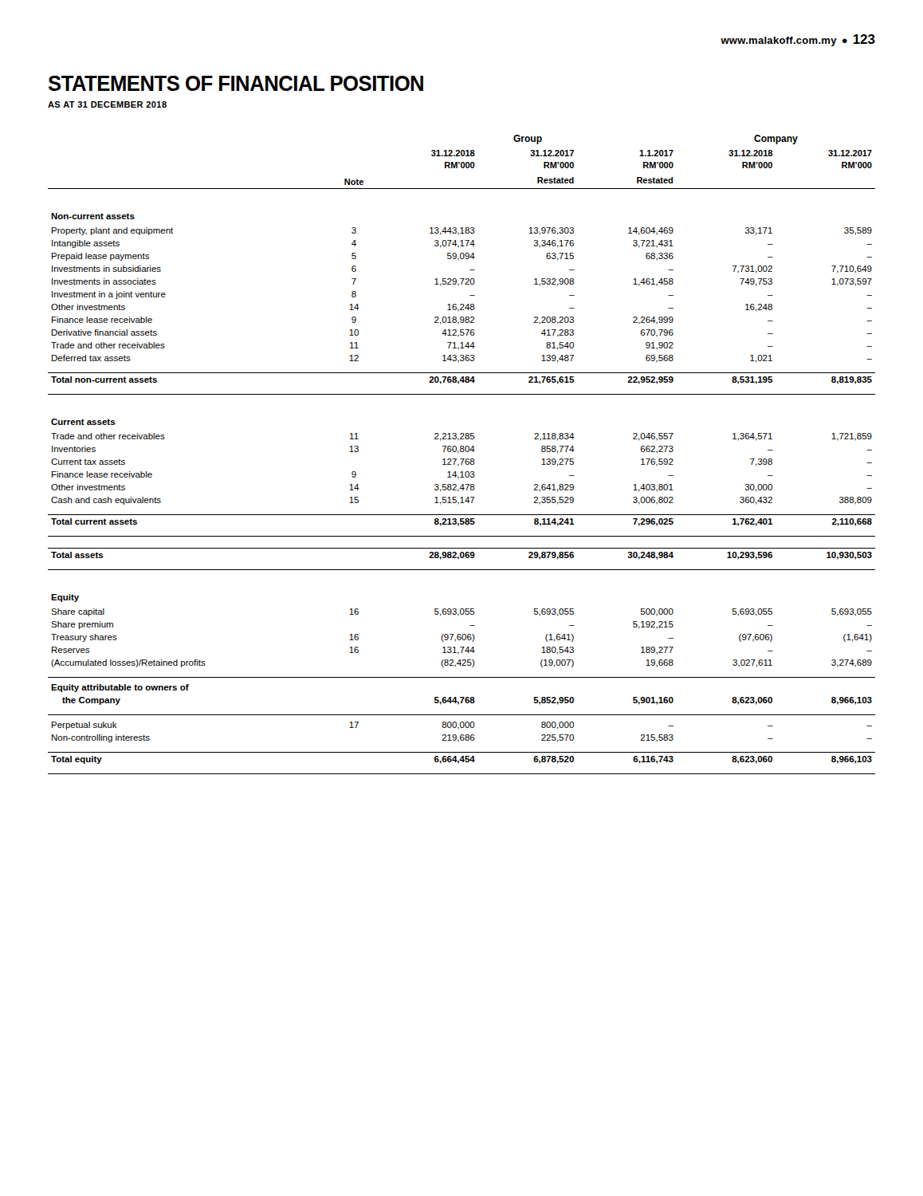www.malakoff.com.my●123
STATEMENTS OF FINANCIAL POSITION
AS AT 31 DECEMBER 2018
| | | Group | Company |
| --- | --- | --- | --- |
| | | 31.12.2018 RM’000 | 31.12.2017 RM’000 | 1.1.2017 RM’000 | 31.12.2018 RM’000 | 31.12.2017 RM’000 |
| | Note | | Restated | Restated | | |
| Non-current assets | |
| Property, plant and equipment | 3 | 13,443,183 | 13,976,303 | 14,604,469 | 33,171 | 35,589 |
| Intangible assets | 4 | 3,074,174 | 3,346,176 | 3,721,431 | – | – |
| Prepaid lease payments | 5 | 59,094 | 63,715 | 68,336 | – | – |
| Investments in subsidiaries | 6 | – | – | – | 7,731,002 | 7,710,649 |
| Investments in associates | 7 | 1,529,720 | 1,532,908 | 1,461,458 | 749,753 | 1,073,597 |
| Investment in a joint venture | 8 | – | – | – | – | – |
| Other investments | 14 | 16,248 | – | – | 16,248 | – |
| Finance lease receivable | 9 | 2,018,982 | 2,208,203 | 2,264,999 | – | – |
| Derivative financial assets | 10 | 412,576 | 417,283 | 670,796 | – | – |
| Trade and other receivables | 11 | 71,144 | 81,540 | 91,902 | – | – |
| Deferred tax assets | 12 | 143,363 | 139,487 | 69,568 | 1,021 | – |
| Total non-current assets | | 20,768,484 | 21,765,615 | 22,952,959 | 8,531,195 | 8,819,835 |
| Current assets | |
| Trade and other receivables | 11 | 2,213,285 | 2,118,834 | 2,046,557 | 1,364,571 | 1,721,859 |
| Inventories | 13 | 760,804 | 858,774 | 662,273 | – | – |
| Current tax assets | | 127,768 | 139,275 | 176,592 | 7,398 | – |
| Finance lease receivable | 9 | 14,103 | – | – | – | – |
| Other investments | 14 | 3,582,478 | 2,641,829 | 1,403,801 | 30,000 | – |
| Cash and cash equivalents | 15 | 1,515,147 | 2,355,529 | 3,006,802 | 360,432 | 388,809 |
| Total current assets | | 8,213,585 | 8,114,241 | 7,296,025 | 1,762,401 | 2,110,668 |
| Total assets | | 28,982,069 | 29,879,856 | 30,248,984 | 10,293,596 | 10,930,503 |
| Equity | |
| Share capital | 16 | 5,693,055 | 5,693,055 | 500,000 | 5,693,055 | 5,693,055 |
| Share premium | | – | – | 5,192,215 | – | – |
| Treasury shares | 16 | (97,606) | (1,641) | – | (97,606) | (1,641) |
| Reserves | 16 | 131,744 | 180,543 | 189,277 | – | – |
| (Accumulated losses)/Retained profits | | (82,425) | (19,007) | 19,668 | 3,027,611 | 3,274,689 |
| Equity attributable to owners of | |
| the Company | | 5,644,768 | 5,852,950 | 5,901,160 | 8,623,060 | 8,966,103 |
| Perpetual sukuk | 17 | 800,000 | 800,000 | – | – | – |
| Non-controlling interests | | 219,686 | 225,570 | 215,583 | – | – |
| Total equity | | 6,664,454 | 6,878,520 | 6,116,743 | 8,623,060 | 8,966,103 |